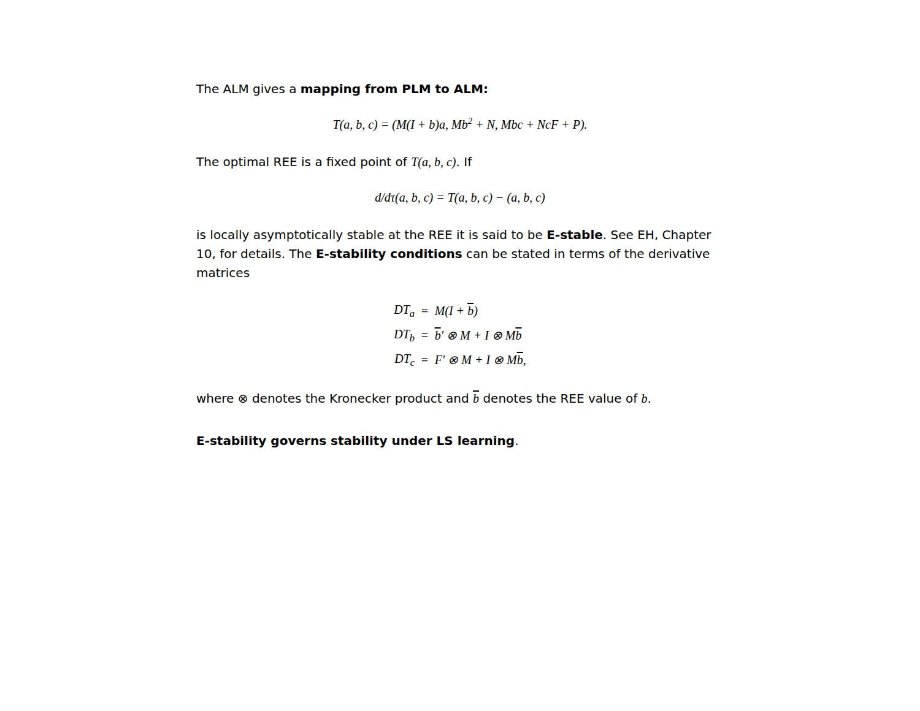The ALM gives a mapping from PLM to ALM:
T(a, b, c) = (M(I + b)a, Mb2 + N, Mbc + NcF + P).
The optimal REE is a fixed point of T(a, b, c). If
d/dτ(a, b, c) = T(a, b, c) − (a, b, c)
is locally asymptotically stable at the REE it is said to be E-stable. See EH, Chapter 10, for details. The E-stability conditions can be stated in terms of the derivative matrices
| DT a | = | M(I + b ) |
| DT b | = | b ′ ⊗ M + I ⊗ M b |
| DT c | = | F′ ⊗ M + I ⊗ M b , |
where ⊗ denotes the Kronecker product and b denotes the REE value of b.
E-stability governs stability under LS learning.